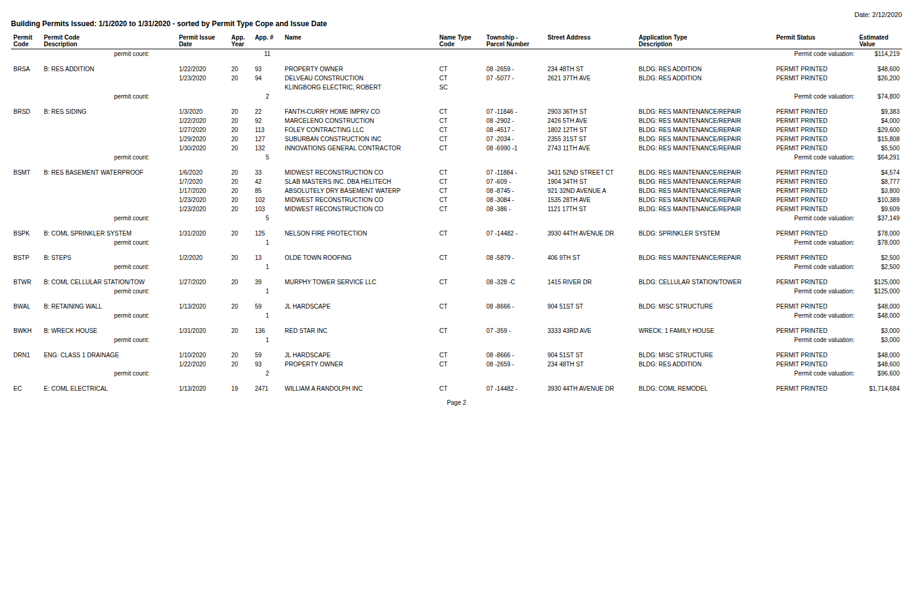Date: 2/12/2020
Building Permits Issued: 1/1/2020 to 1/31/2020 - sorted by Permit Type Cope and Issue Date
| Permit Code | Permit Code Description | Permit Issue Date | App. Year | App. # | Name | Name Type Code | Township - Parcel Number | Street Address | Application Type Description | Permit Status | Estimated Value |
| --- | --- | --- | --- | --- | --- | --- | --- | --- | --- | --- | --- |
| permit count: | 11 | | Permit code valuation: | $114,219 |
| BRSA | B: RES ADDITION | 1/22/2020 | 20 | 93 | PROPERTY OWNER | CT | 08 -2659 - | 234 48TH ST | BLDG: RES ADDITION | PERMIT PRINTED | $48,600 |
| | | 1/23/2020 | 20 | 94 | DELVEAU CONSTRUCTION | CT | 07 -5077 - | 2621 37TH AVE | BLDG: RES ADDITION | PERMIT PRINTED | $26,200 |
| | | | | | KLINGBORG ELECTRIC, ROBERT | SC | | | | | |
| permit count: | 2 | | Permit code valuation: | $74,800 |
| BRSD | B: RES SIDING | 1/3/2020 | 20 | 22 | FANTH-CURRY HOME IMPRV CO | CT | 07 -11846 - | 2903 36TH ST | BLDG: RES MAINTENANCE/REPAIR | PERMIT PRINTED | $9,383 |
| | | 1/22/2020 | 20 | 92 | MARCELENO CONSTRUCTION | CT | 08 -2902 - | 2426 5TH AVE | BLDG: RES MAINTENANCE/REPAIR | PERMIT PRINTED | $4,000 |
| | | 1/27/2020 | 20 | 113 | FOLEY CONTRACTING LLC | CT | 08 -4517 - | 1802 12TH ST | BLDG: RES MAINTENANCE/REPAIR | PERMIT PRINTED | $29,600 |
| | | 1/29/2020 | 20 | 127 | SUBURBAN CONSTRUCTION INC | CT | 07 -2034 - | 2355 31ST ST | BLDG: RES MAINTENANCE/REPAIR | PERMIT PRINTED | $15,808 |
| | | 1/30/2020 | 20 | 132 | INNOVATIONS GENERAL CONTRACTOR | CT | 08 -6990 -1 | 2743 11TH AVE | BLDG: RES MAINTENANCE/REPAIR | PERMIT PRINTED | $5,500 |
| permit count: | 5 | | Permit code valuation: | $64,291 |
| BSMT | B: RES BASEMENT WATERPROOF | 1/6/2020 | 20 | 33 | MIDWEST RECONSTRUCTION CO | CT | 07 -11884 - | 3431 52ND STREET CT | BLDG: RES MAINTENANCE/REPAIR | PERMIT PRINTED | $4,574 |
| | | 1/7/2020 | 20 | 42 | SLAB MASTERS INC. DBA HELITECH | CT | 07 -609 - | 1904 34TH ST | BLDG: RES MAINTENANCE/REPAIR | PERMIT PRINTED | $8,777 |
| | | 1/17/2020 | 20 | 85 | ABSOLUTELY DRY BASEMENT WATERP | CT | 08 -8745 - | 921 32ND AVENUE A | BLDG: RES MAINTENANCE/REPAIR | PERMIT PRINTED | $3,800 |
| | | 1/23/2020 | 20 | 102 | MIDWEST RECONSTRUCTION CO | CT | 08 -3084 - | 1535 28TH AVE | BLDG: RES MAINTENANCE/REPAIR | PERMIT PRINTED | $10,389 |
| | | 1/23/2020 | 20 | 103 | MIDWEST RECONSTRUCTION CO | CT | 08 -386 - | 1121 17TH ST | BLDG: RES MAINTENANCE/REPAIR | PERMIT PRINTED | $9,609 |
| permit count: | 5 | | Permit code valuation: | $37,149 |
| BSPK | B: COML SPRINKLER SYSTEM | 1/31/2020 | 20 | 125 | NELSON FIRE PROTECTION | CT | 07 -14482 - | 3930 44TH AVENUE DR | BLDG: SPRINKLER SYSTEM | PERMIT PRINTED | $78,000 |
| permit count: | 1 | | Permit code valuation: | $78,000 |
| BSTP | B: STEPS | 1/2/2020 | 20 | 13 | OLDE TOWN ROOFING | CT | 08 -5879 - | 406 9TH ST | BLDG: RES MAINTENANCE/REPAIR | PERMIT PRINTED | $2,500 |
| permit count: | 1 | | Permit code valuation: | $2,500 |
| BTWR | B: COML CELLULAR STATION/TOW | 1/27/2020 | 20 | 39 | MURPHY TOWER SERVICE LLC | CT | 08 -328 -C | 1415 RIVER DR | BLDG: CELLULAR STATION/TOWER | PERMIT PRINTED | $125,000 |
| permit count: | 1 | | Permit code valuation: | $125,000 |
| BWAL | B: RETAINING WALL | 1/13/2020 | 20 | 59 | JL HARDSCAPE | CT | 08 -8666 - | 904 51ST ST | BLDG: MISC STRUCTURE | PERMIT PRINTED | $48,000 |
| permit count: | 1 | | Permit code valuation: | $48,000 |
| BWKH | B: WRECK HOUSE | 1/31/2020 | 20 | 136 | RED STAR INC | CT | 07 -359 - | 3333 43RD AVE | WRECK: 1 FAMILY HOUSE | PERMIT PRINTED | $3,000 |
| permit count: | 1 | | Permit code valuation: | $3,000 |
| DRN1 | ENG: CLASS 1 DRAINAGE | 1/10/2020 | 20 | 59 | JL HARDSCAPE | CT | 08 -8666 - | 904 51ST ST | BLDG: MISC STRUCTURE | PERMIT PRINTED | $48,000 |
| | | 1/22/2020 | 20 | 93 | PROPERTY OWNER | CT | 08 -2659 - | 234 48TH ST | BLDG: RES ADDITION | PERMIT PRINTED | $48,600 |
| permit count: | 2 | | Permit code valuation: | $96,600 |
| EC | E: COML ELECTRICAL | 1/13/2020 | 19 | 2471 | WILLIAM A RANDOLPH INC | CT | 07 -14482 - | 3930 44TH AVENUE DR | BLDG: COML REMODEL | PERMIT PRINTED | $1,714,684 |
Page 2